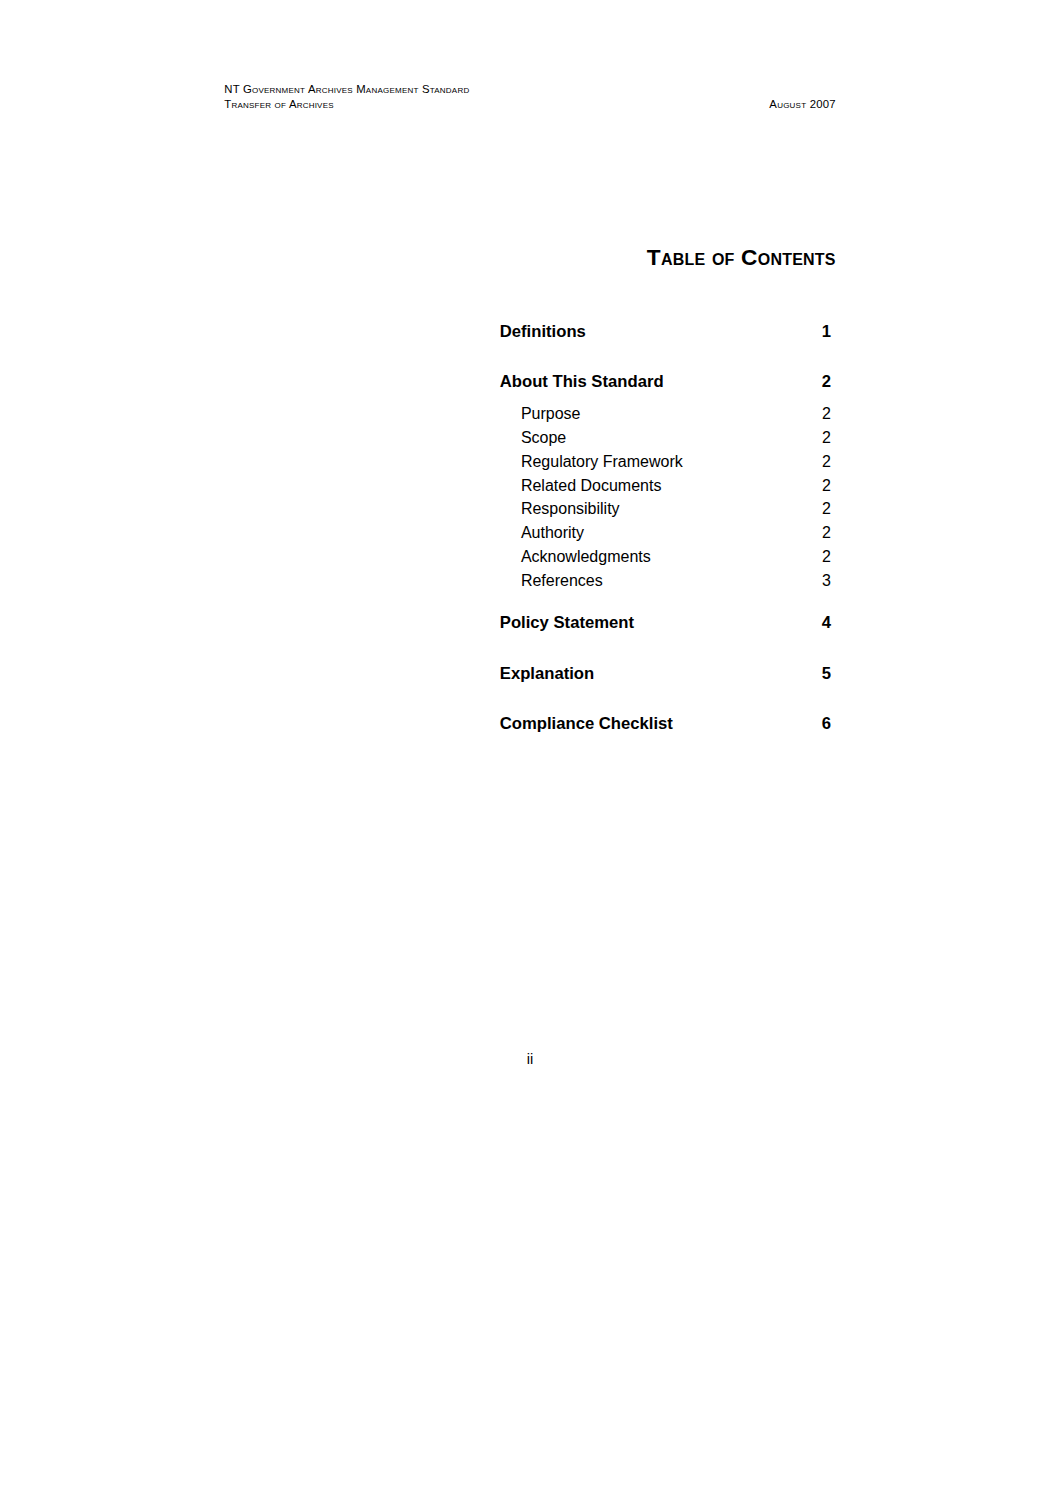| NT Government Archives Management Standard | |
| Transfer of Archives | August 2007 |
Table of Contents
| Definitions | 1 |
| About This Standard | 2 |
| Purpose | 2 |
| Scope | 2 |
| Regulatory Framework | 2 |
| Related Documents | 2 |
| Responsibility | 2 |
| Authority | 2 |
| Acknowledgments | 2 |
| References | 3 |
| Policy Statement | 4 |
| Explanation | 5 |
| Compliance Checklist | 6 |
ii